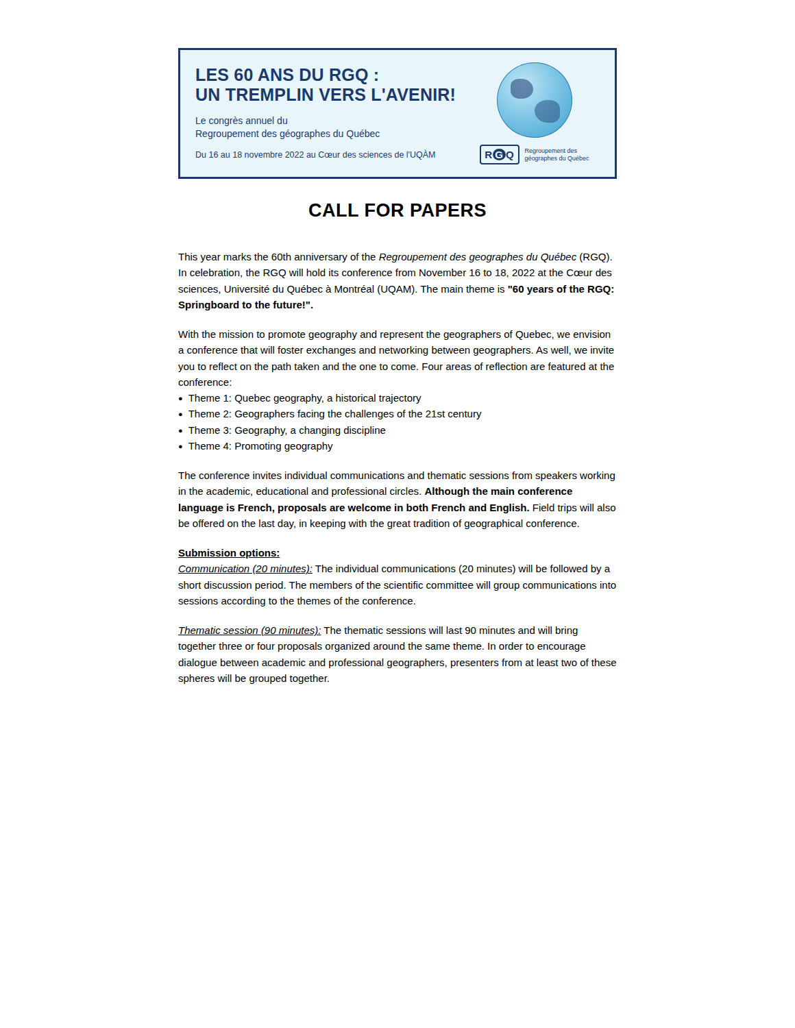LES 60 ANS DU RGQ :
UN TREMPLIN VERS L'AVENIR!
Le congrès annuel du
Regroupement des géographes du Québec
Du 16 au 18 novembre 2022 au Cœur des sciences de l'UQÀM
RGQ Regroupement des
géographes du Québec
CALL FOR PAPERS
This year marks the 60th anniversary of the Regroupement des geographes du Québec (RGQ). In celebration, the RGQ will hold its conference from November 16 to 18, 2022 at the Cœur des sciences, Université du Québec à Montréal (UQAM). The main theme is "60 years of the RGQ: Springboard to the future!".
With the mission to promote geography and represent the geographers of Quebec, we envision a conference that will foster exchanges and networking between geographers. As well, we invite you to reflect on the path taken and the one to come. Four areas of reflection are featured at the conference:
Theme 1: Quebec geography, a historical trajectory
Theme 2: Geographers facing the challenges of the 21st century
Theme 3: Geography, a changing discipline
Theme 4: Promoting geography
The conference invites individual communications and thematic sessions from speakers working in the academic, educational and professional circles. Although the main conference language is French, proposals are welcome in both French and English. Field trips will also be offered on the last day, in keeping with the great tradition of geographical conference.
Submission options:
Communication (20 minutes): The individual communications (20 minutes) will be followed by a short discussion period. The members of the scientific committee will group communications into sessions according to the themes of the conference.
Thematic session (90 minutes): The thematic sessions will last 90 minutes and will bring together three or four proposals organized around the same theme. In order to encourage dialogue between academic and professional geographers, presenters from at least two of these spheres will be grouped together.